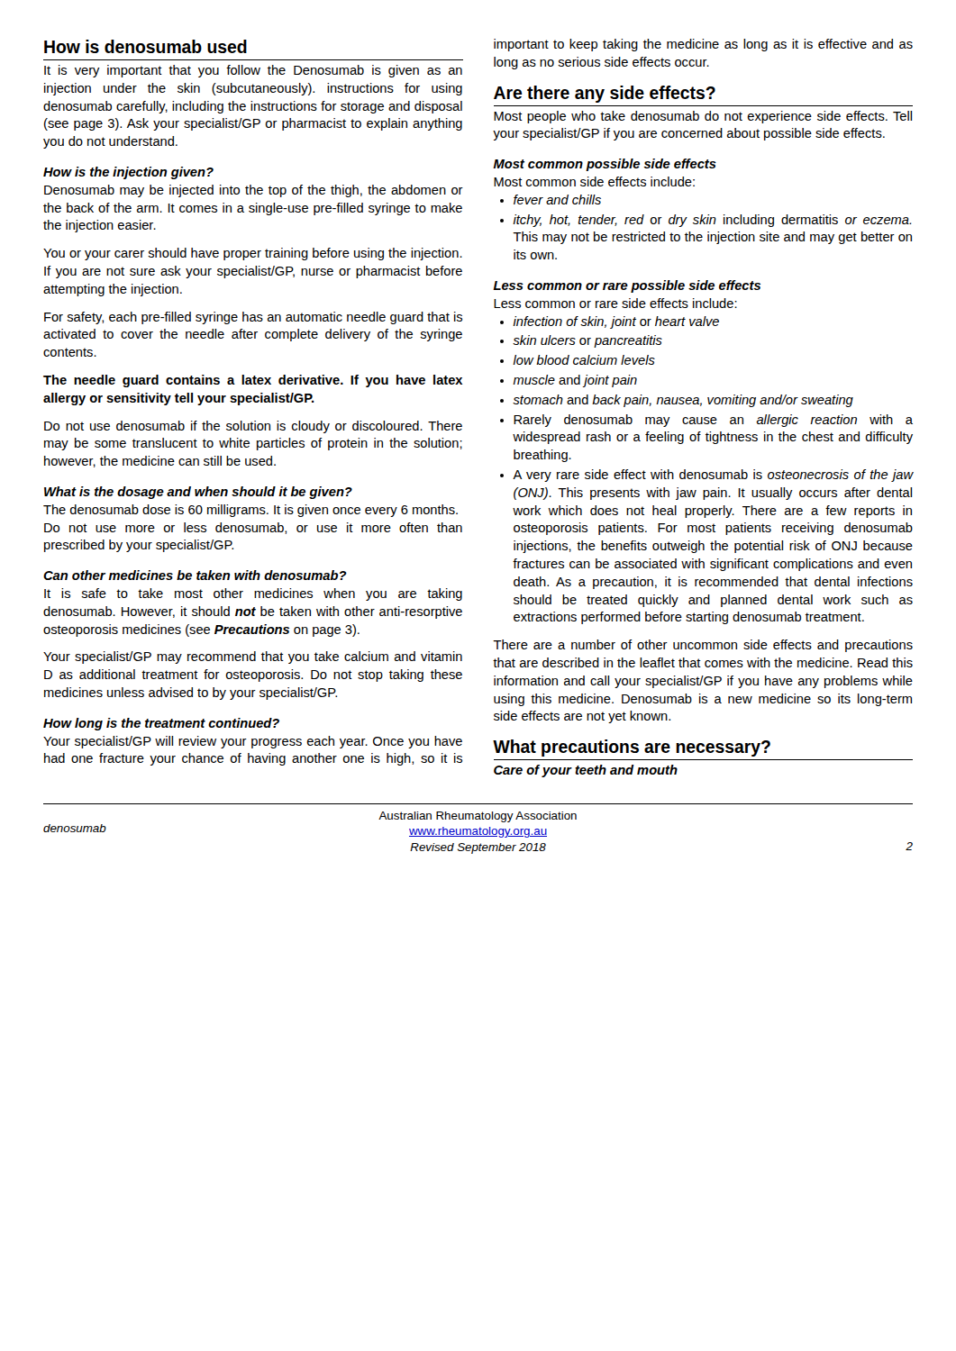How is denosumab used
It is very important that you follow the Denosumab is given as an injection under the skin (subcutaneously). instructions for using denosumab carefully, including the instructions for storage and disposal (see page 3). Ask your specialist/GP or pharmacist to explain anything you do not understand.
How is the injection given?
Denosumab may be injected into the top of the thigh, the abdomen or the back of the arm. It comes in a single-use pre-filled syringe to make the injection easier.
You or your carer should have proper training before using the injection. If you are not sure ask your specialist/GP, nurse or pharmacist before attempting the injection.
For safety, each pre-filled syringe has an automatic needle guard that is activated to cover the needle after complete delivery of the syringe contents.
The needle guard contains a latex derivative. If you have latex allergy or sensitivity tell your specialist/GP.
Do not use denosumab if the solution is cloudy or discoloured. There may be some translucent to white particles of protein in the solution; however, the medicine can still be used.
What is the dosage and when should it be given?
The denosumab dose is 60 milligrams. It is given once every 6 months.
Do not use more or less denosumab, or use it more often than prescribed by your specialist/GP.
Can other medicines be taken with denosumab?
It is safe to take most other medicines when you are taking denosumab. However, it should not be taken with other anti-resorptive osteoporosis medicines (see Precautions on page 3).
Your specialist/GP may recommend that you take calcium and vitamin D as additional treatment for osteoporosis. Do not stop taking these medicines unless advised to by your specialist/GP.
How long is the treatment continued?
Your specialist/GP will review your progress each year. Once you have had one fracture your chance of having another one is high, so it is important to keep taking the medicine as long as it is effective and as long as no serious side effects occur.
Are there any side effects?
Most people who take denosumab do not experience side effects. Tell your specialist/GP if you are concerned about possible side effects.
Most common possible side effects
Most common side effects include:
fever and chills
itchy, hot, tender, red or dry skin including dermatitis or eczema. This may not be restricted to the injection site and may get better on its own.
Less common or rare possible side effects
Less common or rare side effects include:
infection of skin, joint or heart valve
skin ulcers or pancreatitis
low blood calcium levels
muscle and joint pain
stomach and back pain, nausea, vomiting and/or sweating
Rarely denosumab may cause an allergic reaction with a widespread rash or a feeling of tightness in the chest and difficulty breathing.
A very rare side effect with denosumab is osteonecrosis of the jaw (ONJ). This presents with jaw pain. It usually occurs after dental work which does not heal properly. There are a few reports in osteoporosis patients. For most patients receiving denosumab injections, the benefits outweigh the potential risk of ONJ because fractures can be associated with significant complications and even death. As a precaution, it is recommended that dental infections should be treated quickly and planned dental work such as extractions performed before starting denosumab treatment.
There are a number of other uncommon side effects and precautions that are described in the leaflet that comes with the medicine. Read this information and call your specialist/GP if you have any problems while using this medicine. Denosumab is a new medicine so its long-term side effects are not yet known.
What precautions are necessary?
Care of your teeth and mouth
Australian Rheumatology Association
www.rheumatology.org.au
Revised September 2018
denosumab
2